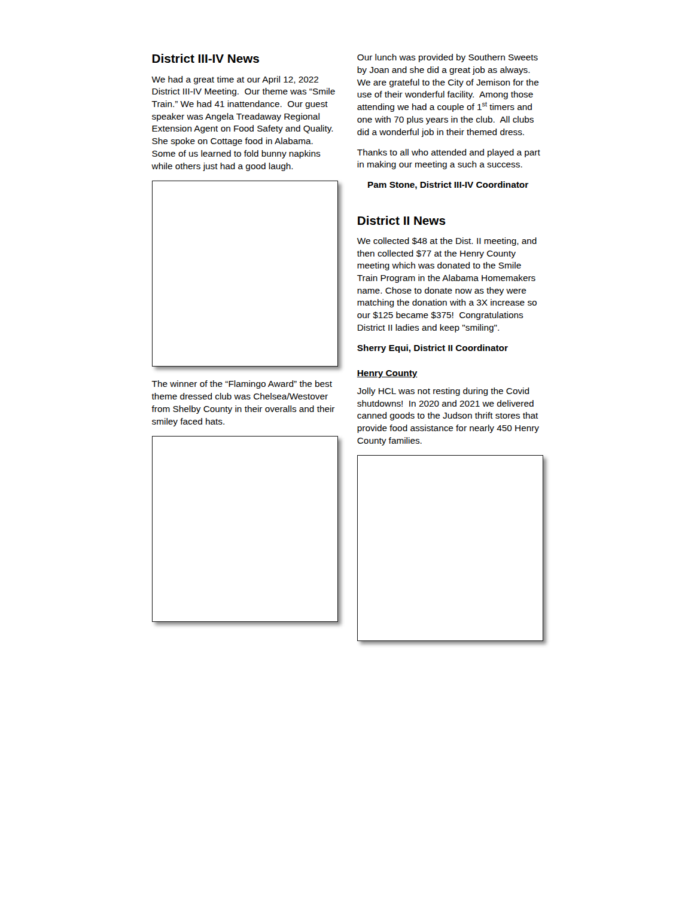District III-IV News
We had a great time at our April 12, 2022 District III-IV Meeting. Our theme was “Smile Train.” We had 41 inattendance. Our guest speaker was Angela Treadaway Regional Extension Agent on Food Safety and Quality. She spoke on Cottage food in Alabama. Some of us learned to fold bunny napkins while others just had a good laugh.
The winner of the “Flamingo Award” the best theme dressed club was Chelsea/Westover from Shelby County in their overalls and their smiley faced hats.
Our lunch was provided by Southern Sweets by Joan and she did a great job as always. We are grateful to the City of Jemison for the use of their wonderful facility. Among those attending we had a couple of 1st timers and one with 70 plus years in the club. All clubs did a wonderful job in their themed dress.
Thanks to all who attended and played a part in making our meeting a such a success.
Pam Stone, District III-IV Coordinator
District II News
We collected $48 at the Dist. II meeting, and then collected $77 at the Henry County meeting which was donated to the Smile Train Program in the Alabama Homemakers name. Chose to donate now as they were matching the donation with a 3X increase so our $125 became $375! Congratulations District II ladies and keep "smiling".
Sherry Equi, District II Coordinator
Henry County
Jolly HCL was not resting during the Covid shutdowns! In 2020 and 2021 we delivered canned goods to the Judson thrift stores that provide food assistance for nearly 450 Henry County families.